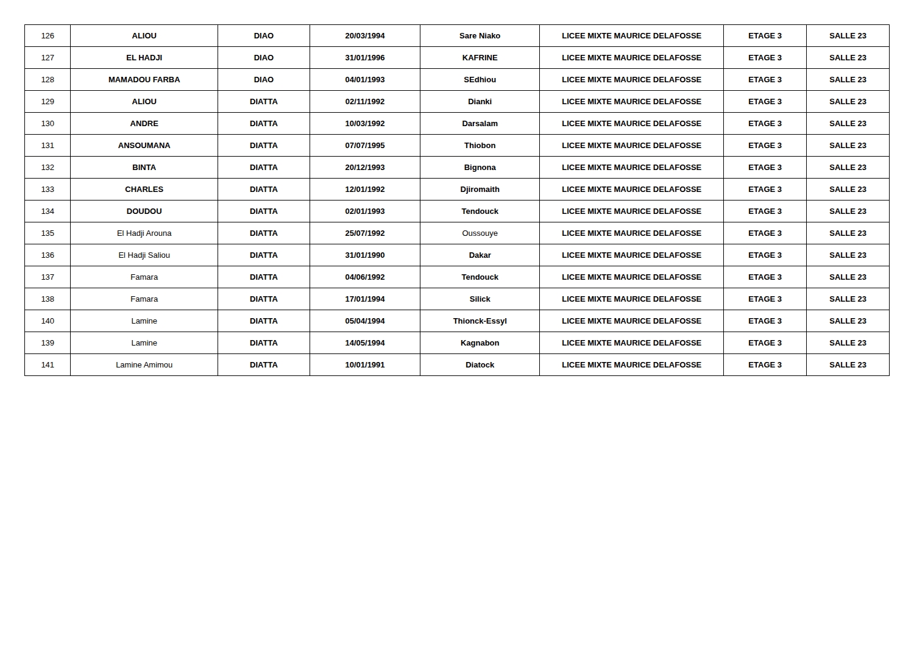| 126 | ALIOU | DIAO | 20/03/1994 | Sare Niako | LICEE MIXTE MAURICE DELAFOSSE | ETAGE 3 | SALLE 23 |
| 127 | EL HADJI | DIAO | 31/01/1996 | KAFRINE | LICEE MIXTE MAURICE DELAFOSSE | ETAGE 3 | SALLE 23 |
| 128 | MAMADOU FARBA | DIAO | 04/01/1993 | SEdhiou | LICEE MIXTE MAURICE DELAFOSSE | ETAGE 3 | SALLE 23 |
| 129 | ALIOU | DIATTA | 02/11/1992 | Dianki | LICEE MIXTE MAURICE DELAFOSSE | ETAGE 3 | SALLE 23 |
| 130 | ANDRE | DIATTA | 10/03/1992 | Darsalam | LICEE MIXTE MAURICE DELAFOSSE | ETAGE 3 | SALLE 23 |
| 131 | ANSOUMANA | DIATTA | 07/07/1995 | Thiobon | LICEE MIXTE MAURICE DELAFOSSE | ETAGE 3 | SALLE 23 |
| 132 | BINTA | DIATTA | 20/12/1993 | Bignona | LICEE MIXTE MAURICE DELAFOSSE | ETAGE 3 | SALLE 23 |
| 133 | CHARLES | DIATTA | 12/01/1992 | Djiromaith | LICEE MIXTE MAURICE DELAFOSSE | ETAGE 3 | SALLE 23 |
| 134 | DOUDOU | DIATTA | 02/01/1993 | Tendouck | LICEE MIXTE MAURICE DELAFOSSE | ETAGE 3 | SALLE 23 |
| 135 | El Hadji Arouna | DIATTA | 25/07/1992 | Oussouye | LICEE MIXTE MAURICE DELAFOSSE | ETAGE 3 | SALLE 23 |
| 136 | El Hadji Saliou | DIATTA | 31/01/1990 | Dakar | LICEE MIXTE MAURICE DELAFOSSE | ETAGE 3 | SALLE 23 |
| 137 | Famara | DIATTA | 04/06/1992 | Tendouck | LICEE MIXTE MAURICE DELAFOSSE | ETAGE 3 | SALLE 23 |
| 138 | Famara | DIATTA | 17/01/1994 | Silick | LICEE MIXTE MAURICE DELAFOSSE | ETAGE 3 | SALLE 23 |
| 140 | Lamine | DIATTA | 05/04/1994 | Thionck-Essyl | LICEE MIXTE MAURICE DELAFOSSE | ETAGE 3 | SALLE 23 |
| 139 | Lamine | DIATTA | 14/05/1994 | Kagnabon | LICEE MIXTE MAURICE DELAFOSSE | ETAGE 3 | SALLE 23 |
| 141 | Lamine Amimou | DIATTA | 10/01/1991 | Diatock | LICEE MIXTE MAURICE DELAFOSSE | ETAGE 3 | SALLE 23 |